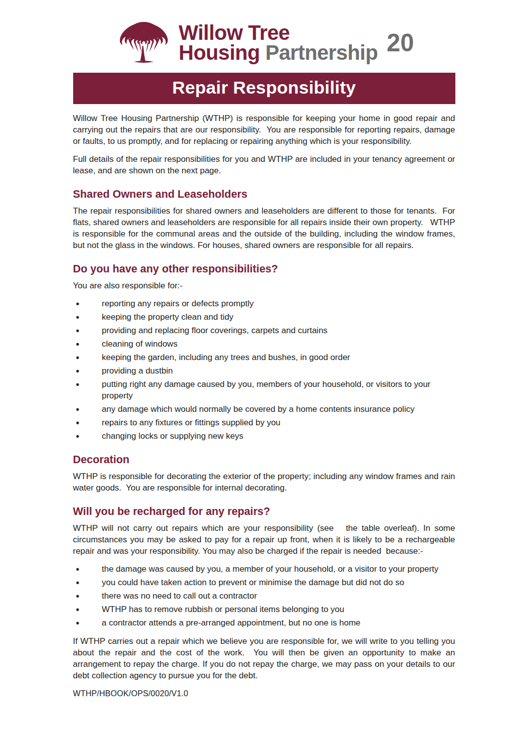Willow Tree Housing Partnership
20
Repair Responsibility
Willow Tree Housing Partnership (WTHP) is responsible for keeping your home in good repair and carrying out the repairs that are our responsibility. You are responsible for reporting repairs, damage or faults, to us promptly, and for replacing or repairing anything which is your responsibility.
Full details of the repair responsibilities for you and WTHP are included in your tenancy agreement or lease, and are shown on the next page.
Shared Owners and Leaseholders
The repair responsibilities for shared owners and leaseholders are different to those for tenants. For flats, shared owners and leaseholders are responsible for all repairs inside their own property. WTHP is responsible for the communal areas and the outside of the building, including the window frames, but not the glass in the windows. For houses, shared owners are responsible for all repairs.
Do you have any other responsibilities?
You are also responsible for:-
reporting any repairs or defects promptly
keeping the property clean and tidy
providing and replacing floor coverings, carpets and curtains
cleaning of windows
keeping the garden, including any trees and bushes, in good order
providing a dustbin
putting right any damage caused by you, members of your household, or visitors to your property
any damage which would normally be covered by a home contents insurance policy
repairs to any fixtures or fittings supplied by you
changing locks or supplying new keys
Decoration
WTHP is responsible for decorating the exterior of the property; including any window frames and rain water goods. You are responsible for internal decorating.
Will you be recharged for any repairs?
WTHP will not carry out repairs which are your responsibility (see the table overleaf). In some circumstances you may be asked to pay for a repair up front, when it is likely to be a rechargeable repair and was your responsibility. You may also be charged if the repair is needed because:-
the damage was caused by you, a member of your household, or a visitor to your property
you could have taken action to prevent or minimise the damage but did not do so
there was no need to call out a contractor
WTHP has to remove rubbish or personal items belonging to you
a contractor attends a pre-arranged appointment, but no one is home
If WTHP carries out a repair which we believe you are responsible for, we will write to you telling you about the repair and the cost of the work. You will then be given an opportunity to make an arrangement to repay the charge. If you do not repay the charge, we may pass on your details to our debt collection agency to pursue you for the debt.
WTHP/HBOOK/OPS/0020/V1.0